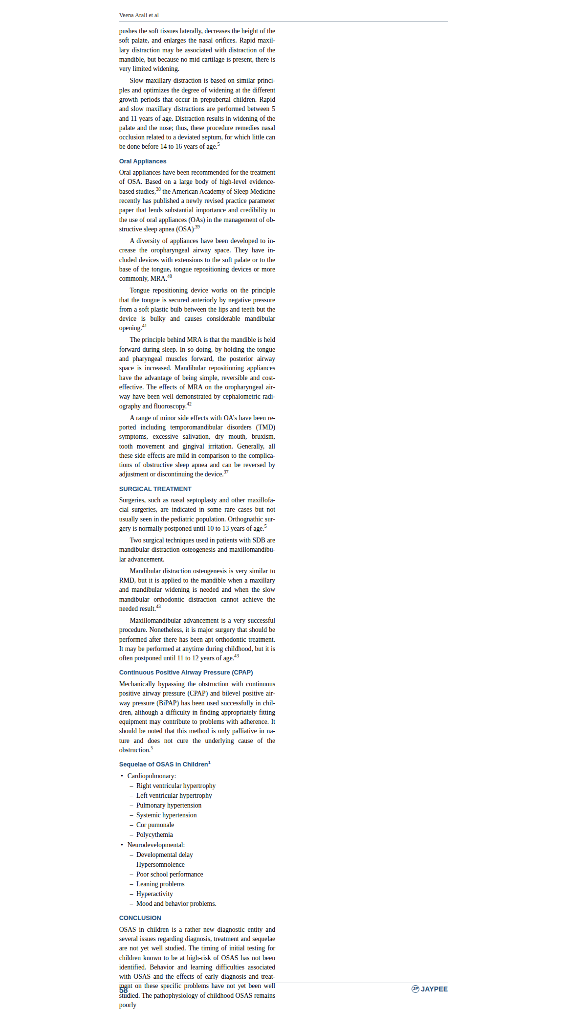Veena Arali et al
pushes the soft tissues laterally, decreases the height of the soft palate, and enlarges the nasal orifices. Rapid maxillary distraction may be associated with distraction of the mandible, but because no mid cartilage is present, there is very limited widening.
Slow maxillary distraction is based on similar principles and optimizes the degree of widening at the different growth periods that occur in prepubertal children. Rapid and slow maxillary distractions are performed between 5 and 11 years of age. Distraction results in widening of the palate and the nose; thus, these procedure remedies nasal occlusion related to a deviated septum, for which little can be done before 14 to 16 years of age.5
Oral Appliances
Oral appliances have been recommended for the treatment of OSA. Based on a large body of high-level evidence-based studies,38 the American Academy of Sleep Medicine recently has published a newly revised practice parameter paper that lends substantial importance and credibility to the use of oral appliances (OAs) in the management of obstructive sleep apnea (OSA).39
A diversity of appliances have been developed to increase the oropharyngeal airway space. They have included devices with extensions to the soft palate or to the base of the tongue, tongue repositioning devices or more commonly, MRA.40
Tongue repositioning device works on the principle that the tongue is secured anteriorly by negative pressure from a soft plastic bulb between the lips and teeth but the device is bulky and causes considerable mandibular opening.41
The principle behind MRA is that the mandible is held forward during sleep. In so doing, by holding the tongue and pharyngeal muscles forward, the posterior airway space is increased. Mandibular repositioning appliances have the advantage of being simple, reversible and cost-effective. The effects of MRA on the oropharyngeal airway have been well demonstrated by cephalometric radiography and fluoroscopy.42
A range of minor side effects with OA’s have been reported including temporomandibular disorders (TMD) symptoms, excessive salivation, dry mouth, bruxism, tooth movement and gingival irritation. Generally, all these side effects are mild in comparison to the complications of obstructive sleep apnea and can be reversed by adjustment or discontinuing the device.37
Surgical Treatment
Surgeries, such as nasal septoplasty and other maxillofacial surgeries, are indicated in some rare cases but not usually seen in the pediatric population. Orthognathic surgery is normally postponed until 10 to 13 years of age.5
Two surgical techniques used in patients with SDB are mandibular distraction osteogenesis and maxillomandibular advancement.
Mandibular distraction osteogenesis is very similar to RMD, but it is applied to the mandible when a maxillary and mandibular widening is needed and when the slow mandibular orthodontic distraction cannot achieve the needed result.43
Maxillomandibular advancement is a very successful procedure. Nonetheless, it is major surgery that should be performed after there has been apt orthodontic treatment. It may be performed at anytime during childhood, but it is often postponed until 11 to 12 years of age.43
Continuous Positive Airway Pressure (CPAP)
Mechanically bypassing the obstruction with continuous positive airway pressure (CPAP) and bilevel positive airway pressure (BiPAP) has been used successfully in children, although a difficulty in finding appropriately fitting equipment may contribute to problems with adherence. It should be noted that this method is only palliative in nature and does not cure the underlying cause of the obstruction.5
Sequelae of OSAS in Children1
Cardiopulmonary:
Right ventricular hypertrophy
Left ventricular hypertrophy
Pulmonary hypertension
Systemic hypertension
Cor pumonale
Polycythemia
Neurodevelopmental:
Developmental delay
Hypersomnolence
Poor school performance
Leaning problems
Hyperactivity
Mood and behavior problems.
Conclusion
OSAS in children is a rather new diagnostic entity and several issues regarding diagnosis, treatment and sequelae are not yet well studied. The timing of initial testing for children known to be at high-risk of OSAS has not been identified. Behavior and learning difficulties associated with OSAS and the effects of early diagnosis and treatment on these specific problems have not yet been well studied. The pathophysiology of childhood OSAS remains poorly
58
JP JAYPEE